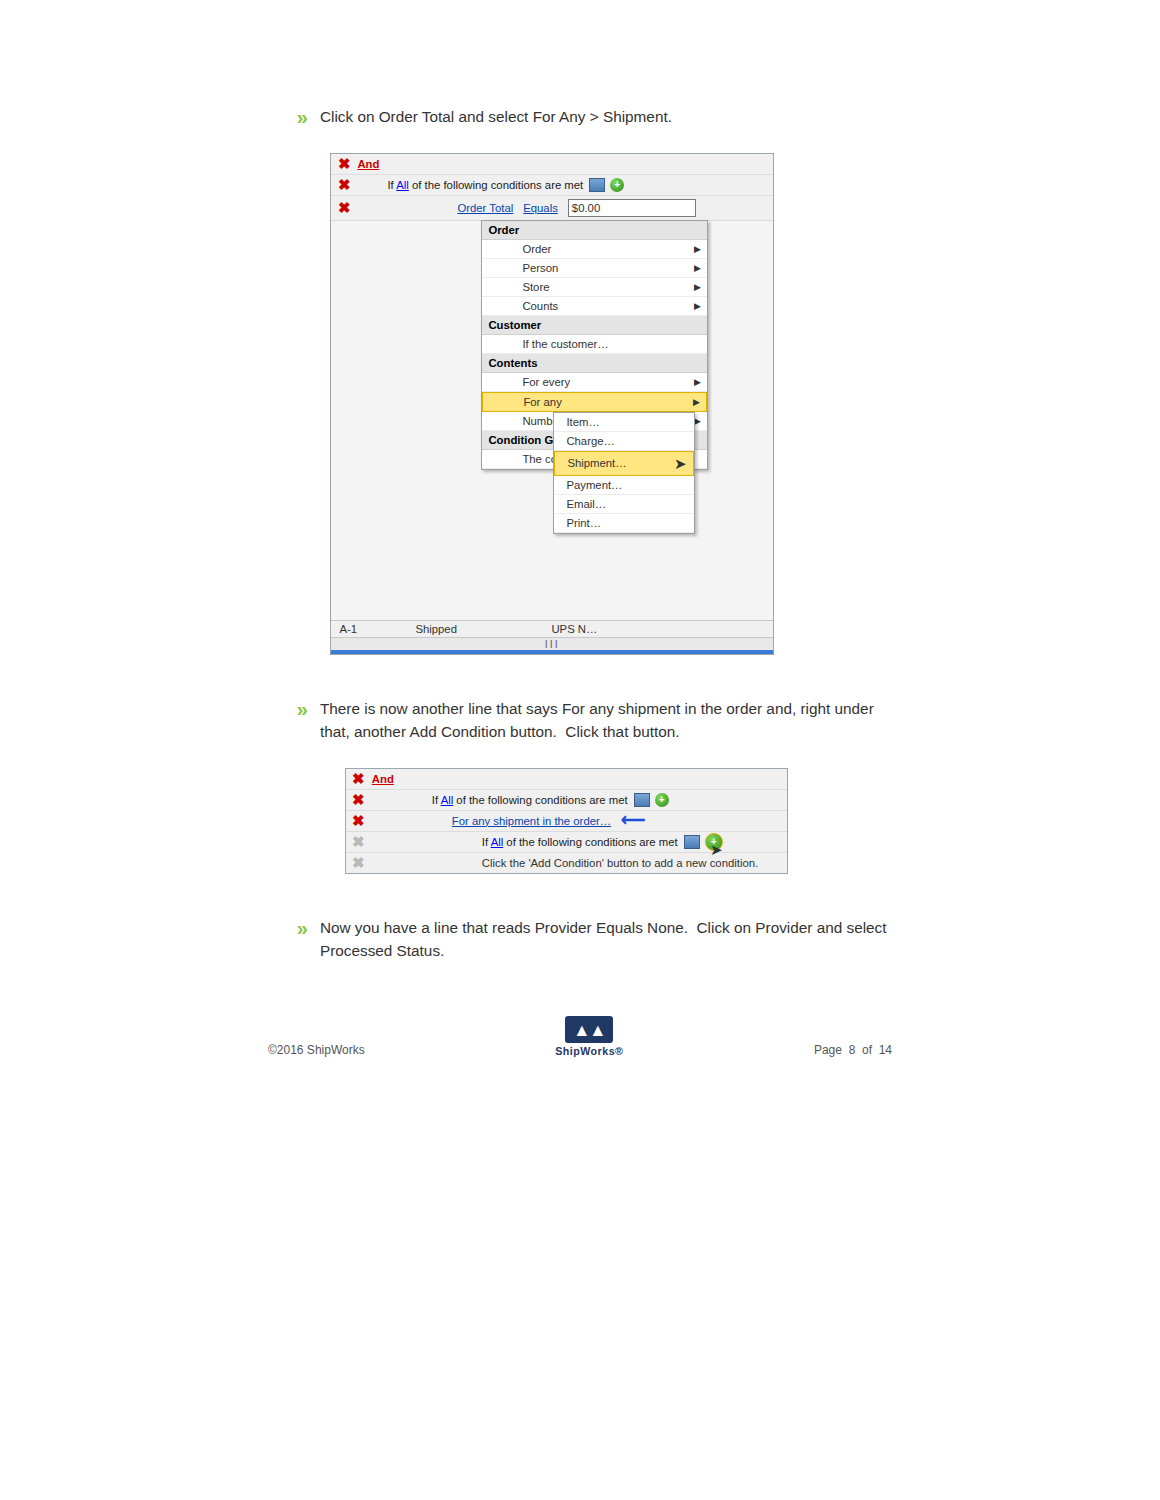» Click on Order Total and select For Any > Shipment.
✖ And
✖ If All of the following conditions are met +
✖ Order Total Equals$0.00
Order
Order▶
Person▶
Store▶
Counts▶
Customer
If the customer…
Contents
For every▶
For any▶
Number of▶
Condition Group
The combined result of…
Item…
Charge…
Shipment…➤
Payment…
Email…
Print…
A-1
Shipped
UPS N…
III
» There is now another line that says For any shipment in the order and, right under that, another Add Condition button. Click that button.
✖ And
✖ If All of the following conditions are met +
✖ For any shipment in the order… ⟵
✖ If All of the following conditions are met +➤
✖ Click the 'Add Condition' button to add a new condition.
» Now you have a line that reads Provider Equals None. Click on Provider and select Processed Status.
©2016 ShipWorks
▲▲
ShipWorks®
Page 8 of 14